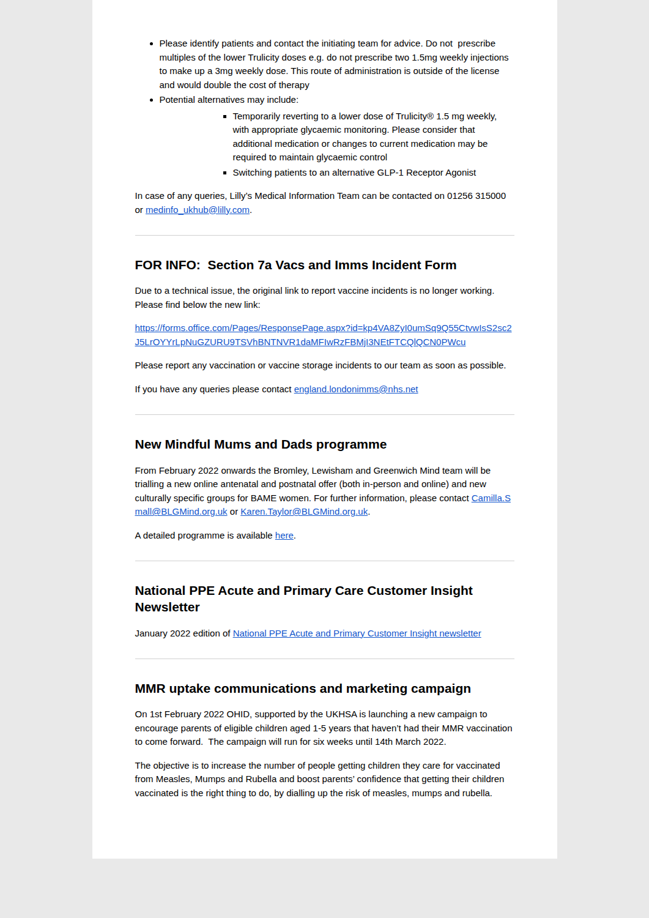Please identify patients and contact the initiating team for advice. Do not prescribe multiples of the lower Trulicity doses e.g. do not prescribe two 1.5mg weekly injections to make up a 3mg weekly dose. This route of administration is outside of the license and would double the cost of therapy
Potential alternatives may include:
Temporarily reverting to a lower dose of Trulicity® 1.5 mg weekly, with appropriate glycaemic monitoring. Please consider that additional medication or changes to current medication may be required to maintain glycaemic control
Switching patients to an alternative GLP-1 Receptor Agonist
In case of any queries, Lilly’s Medical Information Team can be contacted on 01256 315000 or medinfo_ukhub@lilly.com.
FOR INFO: Section 7a Vacs and Imms Incident Form
Due to a technical issue, the original link to report vaccine incidents is no longer working. Please find below the new link:
https://forms.office.com/Pages/ResponsePage.aspx?id=kp4VA8ZyI0umSq9Q55CtvwIsS2sc2J5LrOYYrLpNuGZURU9TSVhBNTNVR1daMFIwRzFBMjI3NEtFTCQlQCN0PWcu
Please report any vaccination or vaccine storage incidents to our team as soon as possible.
If you have any queries please contact england.londonimms@nhs.net
New Mindful Mums and Dads programme
From February 2022 onwards the Bromley, Lewisham and Greenwich Mind team will be trialling a new online antenatal and postnatal offer (both in-person and online) and new culturally specific groups for BAME women. For further information, please contact Camilla.Small@BLGMind.org.uk or Karen.Taylor@BLGMind.org.uk.
A detailed programme is available here.
National PPE Acute and Primary Care Customer Insight Newsletter
January 2022 edition of National PPE Acute and Primary Customer Insight newsletter
MMR uptake communications and marketing campaign
On 1st February 2022 OHID, supported by the UKHSA is launching a new campaign to encourage parents of eligible children aged 1-5 years that haven’t had their MMR vaccination to come forward. The campaign will run for six weeks until 14th March 2022.
The objective is to increase the number of people getting children they care for vaccinated from Measles, Mumps and Rubella and boost parents’ confidence that getting their children vaccinated is the right thing to do, by dialling up the risk of measles, mumps and rubella.